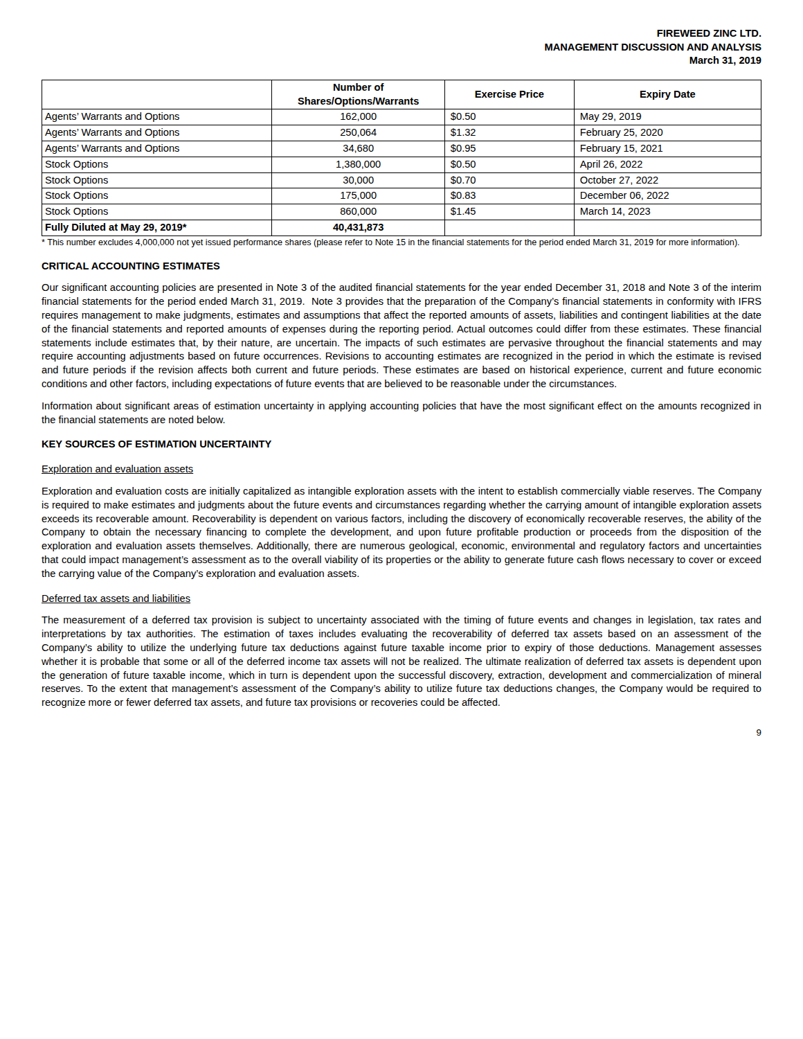FIREWEED ZINC LTD.
MANAGEMENT DISCUSSION AND ANALYSIS
March 31, 2019
| | Number of Shares/Options/Warrants | Exercise Price | Expiry Date |
| --- | --- | --- | --- |
| Agents’ Warrants and Options | 162,000 | $0.50 | May 29, 2019 |
| Agents’ Warrants and Options | 250,064 | $1.32 | February 25, 2020 |
| Agents’ Warrants and Options | 34,680 | $0.95 | February 15, 2021 |
| Stock Options | 1,380,000 | $0.50 | April 26, 2022 |
| Stock Options | 30,000 | $0.70 | October 27, 2022 |
| Stock Options | 175,000 | $0.83 | December 06, 2022 |
| Stock Options | 860,000 | $1.45 | March 14, 2023 |
| Fully Diluted at May 29, 2019* | 40,431,873 | | |
* This number excludes 4,000,000 not yet issued performance shares (please refer to Note 15 in the financial statements for the period ended March 31, 2019 for more information).
CRITICAL ACCOUNTING ESTIMATES
Our significant accounting policies are presented in Note 3 of the audited financial statements for the year ended December 31, 2018 and Note 3 of the interim financial statements for the period ended March 31, 2019. Note 3 provides that the preparation of the Company’s financial statements in conformity with IFRS requires management to make judgments, estimates and assumptions that affect the reported amounts of assets, liabilities and contingent liabilities at the date of the financial statements and reported amounts of expenses during the reporting period. Actual outcomes could differ from these estimates. These financial statements include estimates that, by their nature, are uncertain. The impacts of such estimates are pervasive throughout the financial statements and may require accounting adjustments based on future occurrences. Revisions to accounting estimates are recognized in the period in which the estimate is revised and future periods if the revision affects both current and future periods. These estimates are based on historical experience, current and future economic conditions and other factors, including expectations of future events that are believed to be reasonable under the circumstances.
Information about significant areas of estimation uncertainty in applying accounting policies that have the most significant effect on the amounts recognized in the financial statements are noted below.
KEY SOURCES OF ESTIMATION UNCERTAINTY
Exploration and evaluation assets
Exploration and evaluation costs are initially capitalized as intangible exploration assets with the intent to establish commercially viable reserves. The Company is required to make estimates and judgments about the future events and circumstances regarding whether the carrying amount of intangible exploration assets exceeds its recoverable amount. Recoverability is dependent on various factors, including the discovery of economically recoverable reserves, the ability of the Company to obtain the necessary financing to complete the development, and upon future profitable production or proceeds from the disposition of the exploration and evaluation assets themselves. Additionally, there are numerous geological, economic, environmental and regulatory factors and uncertainties that could impact management’s assessment as to the overall viability of its properties or the ability to generate future cash flows necessary to cover or exceed the carrying value of the Company’s exploration and evaluation assets.
Deferred tax assets and liabilities
The measurement of a deferred tax provision is subject to uncertainty associated with the timing of future events and changes in legislation, tax rates and interpretations by tax authorities. The estimation of taxes includes evaluating the recoverability of deferred tax assets based on an assessment of the Company’s ability to utilize the underlying future tax deductions against future taxable income prior to expiry of those deductions. Management assesses whether it is probable that some or all of the deferred income tax assets will not be realized. The ultimate realization of deferred tax assets is dependent upon the generation of future taxable income, which in turn is dependent upon the successful discovery, extraction, development and commercialization of mineral reserves. To the extent that management’s assessment of the Company’s ability to utilize future tax deductions changes, the Company would be required to recognize more or fewer deferred tax assets, and future tax provisions or recoveries could be affected.
9